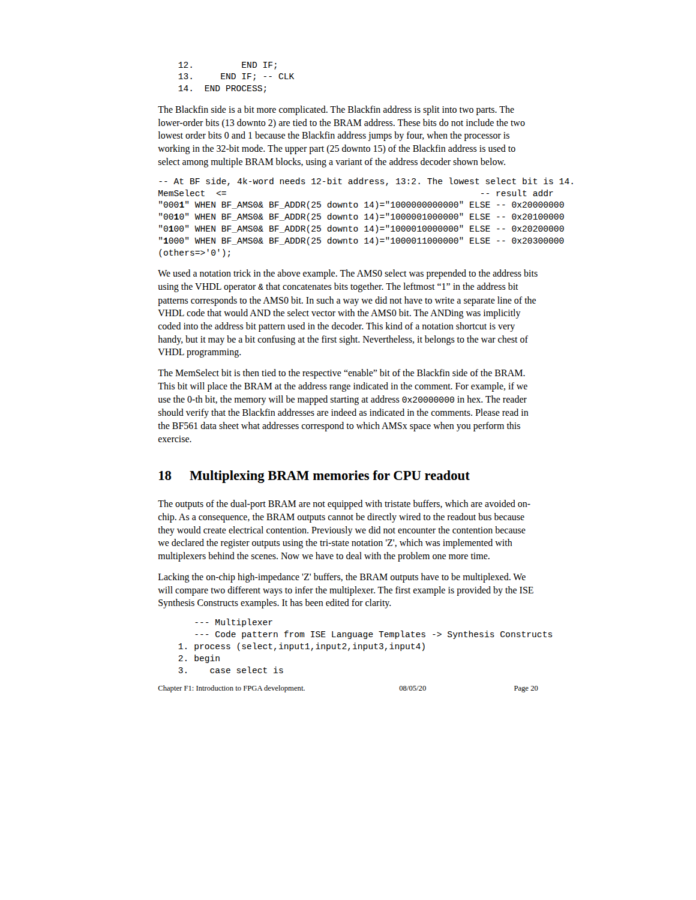12.         END IF;
13.     END IF; -- CLK
14.  END PROCESS;
The Blackfin side is a bit more complicated. The Blackfin address is split into two parts. The lower-order bits (13 downto 2) are tied to the BRAM address. These bits do not include the two lowest order bits 0 and 1 because the Blackfin address jumps by four, when the processor is working in the 32-bit mode. The upper part (25 downto 15) of the Blackfin address is used to select among multiple BRAM blocks, using a variant of the address decoder shown below.
-- At BF side, 4k-word needs 12-bit address, 13:2. The lowest select bit is 14.
MemSelect  <=                                                -- result addr
"0001" WHEN BF_AMS0& BF_ADDR(25 downto 14)="1000000000000" ELSE -- 0x20000000
"0010" WHEN BF_AMS0& BF_ADDR(25 downto 14)="1000001000000" ELSE -- 0x20100000
"0100" WHEN BF_AMS0& BF_ADDR(25 downto 14)="1000010000000" ELSE -- 0x20200000
"1000" WHEN BF_AMS0& BF_ADDR(25 downto 14)="1000011000000" ELSE -- 0x20300000
(others=>'0');
We used a notation trick in the above example. The AMS0 select was prepended to the address bits using the VHDL operator & that concatenates bits together. The leftmost “1” in the address bit patterns corresponds to the AMS0 bit. In such a way we did not have to write a separate line of the VHDL code that would AND the select vector with the AMS0 bit. The ANDing was implicitly coded into the address bit pattern used in the decoder. This kind of a notation shortcut is very handy, but it may be a bit confusing at the first sight. Nevertheless, it belongs to the war chest of VHDL programming.
The MemSelect bit is then tied to the respective “enable” bit of the Blackfin side of the BRAM. This bit will place the BRAM at the address range indicated in the comment. For example, if we use the 0-th bit, the memory will be mapped starting at address 0x20000000 in hex. The reader should verify that the Blackfin addresses are indeed as indicated in the comments. Please read in the BF561 data sheet what addresses correspond to which AMSx space when you perform this exercise.
18 Multiplexing BRAM memories for CPU readout
The outputs of the dual-port BRAM are not equipped with tristate buffers, which are avoided on-chip. As a consequence, the BRAM outputs cannot be directly wired to the readout bus because they would create electrical contention. Previously we did not encounter the contention because we declared the register outputs using the tri-state notation 'Z', which was implemented with multiplexers behind the scenes. Now we have to deal with the problem one more time.
Lacking the on-chip high-impedance 'Z' buffers, the BRAM outputs have to be multiplexed. We will compare two different ways to infer the multiplexer. The first example is provided by the ISE Synthesis Constructs examples. It has been edited for clarity.
   --- Multiplexer
   --- Code pattern from ISE Language Templates -> Synthesis Constructs
1. process (select,input1,input2,input3,input4)
2. begin
3.    case select is
| Chapter F1: Introduction to FPGA development. | 08/05/20 | Page 20 |